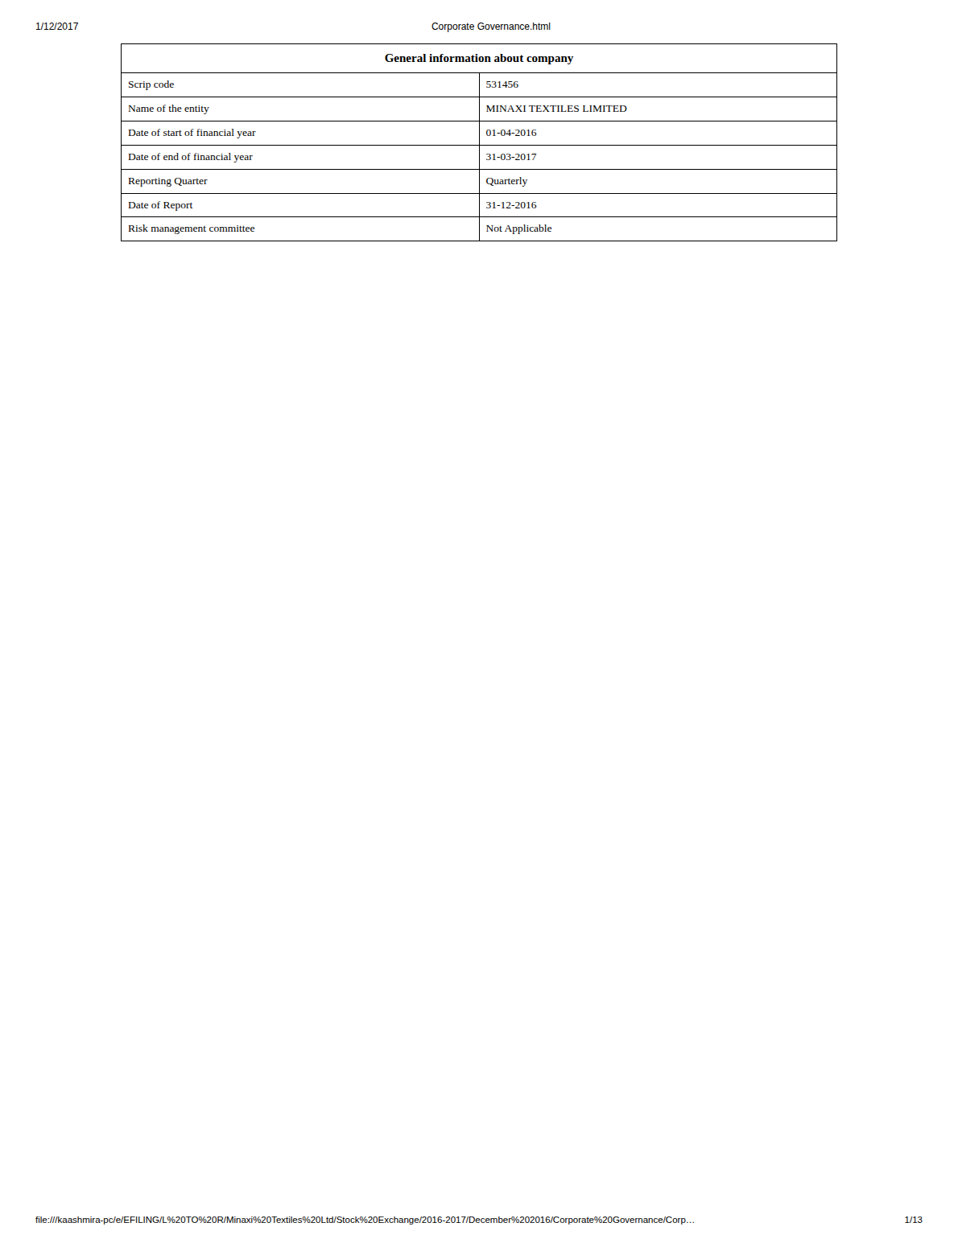1/12/2017
Corporate Governance.html
| General information about company |
| --- |
| Scrip code | 531456 |
| Name of the entity | MINAXI TEXTILES LIMITED |
| Date of start of financial year | 01-04-2016 |
| Date of end of financial year | 31-03-2017 |
| Reporting Quarter | Quarterly |
| Date of Report | 31-12-2016 |
| Risk management committee | Not Applicable |
file:///kaashmira-pc/e/EFILING/L%20TO%20R/Minaxi%20Textiles%20Ltd/Stock%20Exchange/2016-2017/December%202016/Corporate%20Governance/Corp…
1/13